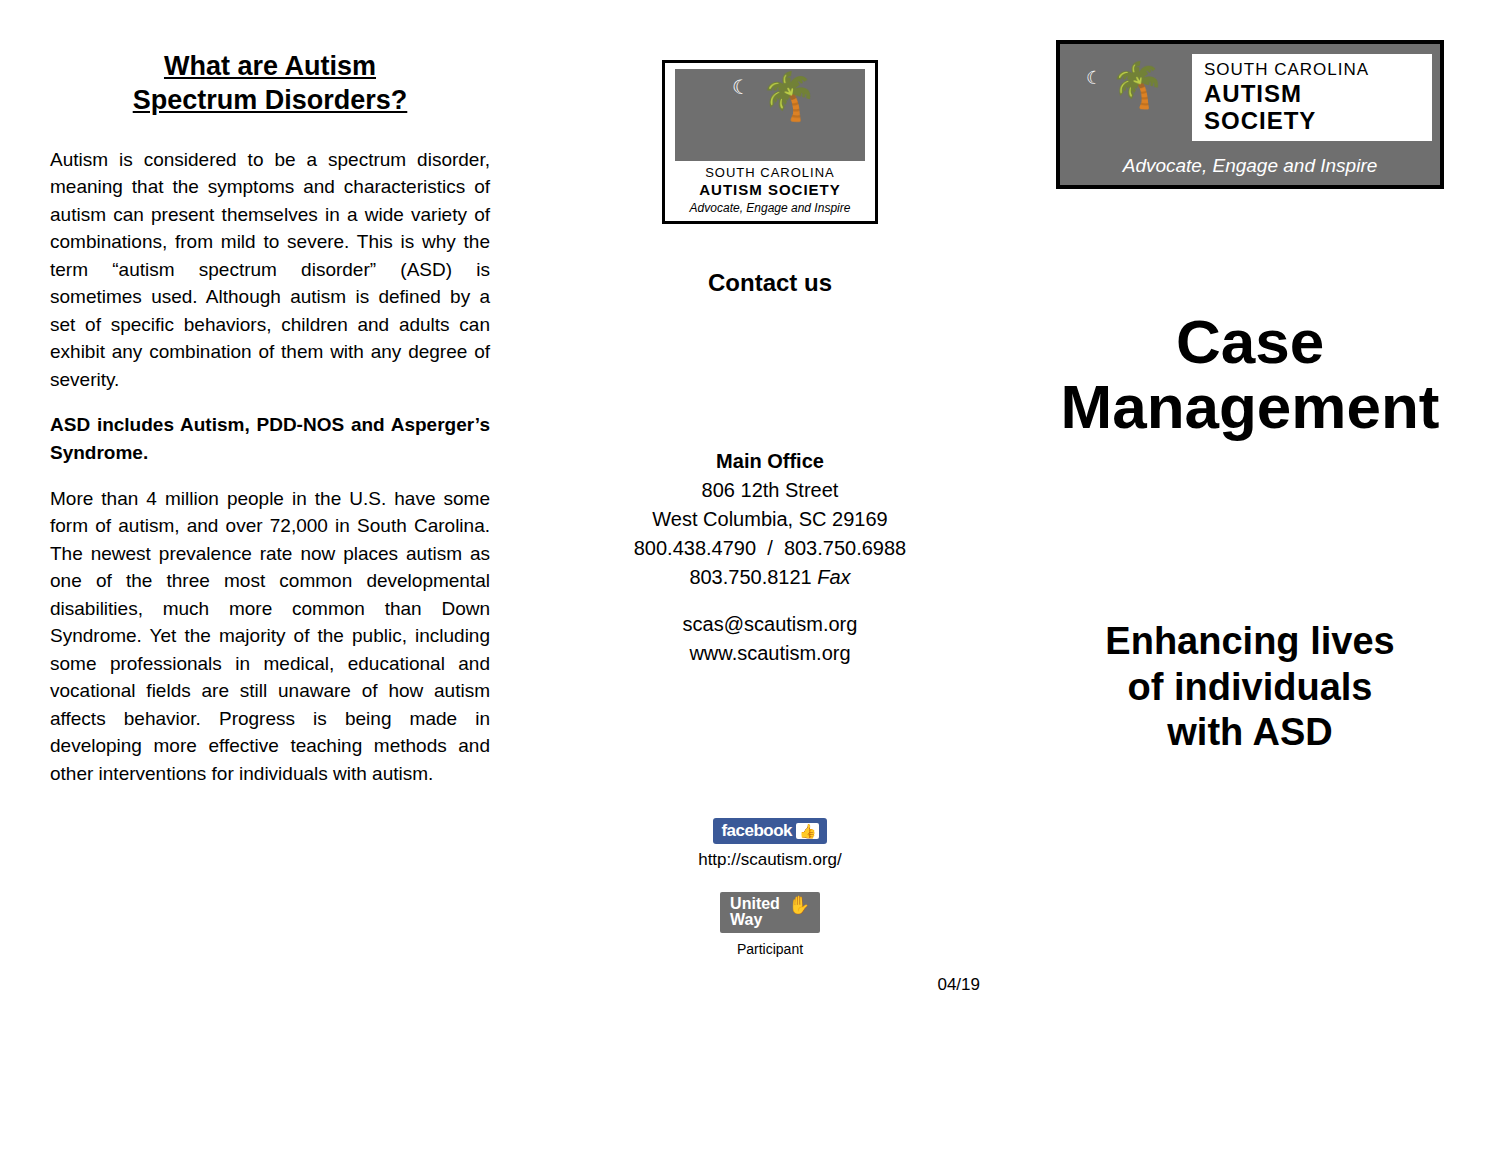What are Autism
Spectrum Disorders?
Autism is considered to be a spectrum disorder, meaning that the symptoms and characteristics of autism can present themselves in a wide variety of combinations, from mild to severe. This is why the term “autism spectrum disorder” (ASD) is sometimes used. Although autism is defined by a set of specific behaviors, children and adults can exhibit any combination of them with any degree of severity.
ASD includes Autism, PDD-NOS and Asperger’s Syndrome.
More than 4 million people in the U.S. have some form of autism, and over 72,000 in South Carolina. The newest prevalence rate now places autism as one of the three most common developmental disabilities, much more common than Down Syndrome. Yet the majority of the public, including some professionals in medical, educational and vocational fields are still unaware of how autism affects behavior. Progress is being made in developing more effective teaching methods and other interventions for individuals with autism.
☾ 🌴
SOUTH CAROLINA
AUTISM SOCIETY
Advocate, Engage and Inspire
Contact us
Main Office
806 12th Street
West Columbia, SC 29169
800.438.4790 / 803.750.6988
803.750.8121 Fax
scas@scautism.org
www.scautism.org
facebook👍
http://scautism.org/
✋ United
Way
Participant
04/19
☾ 🌴
SOUTH CAROLINA
AUTISM SOCIETY
Advocate, Engage and Inspire
Case
Management
Enhancing lives
of individuals
with ASD